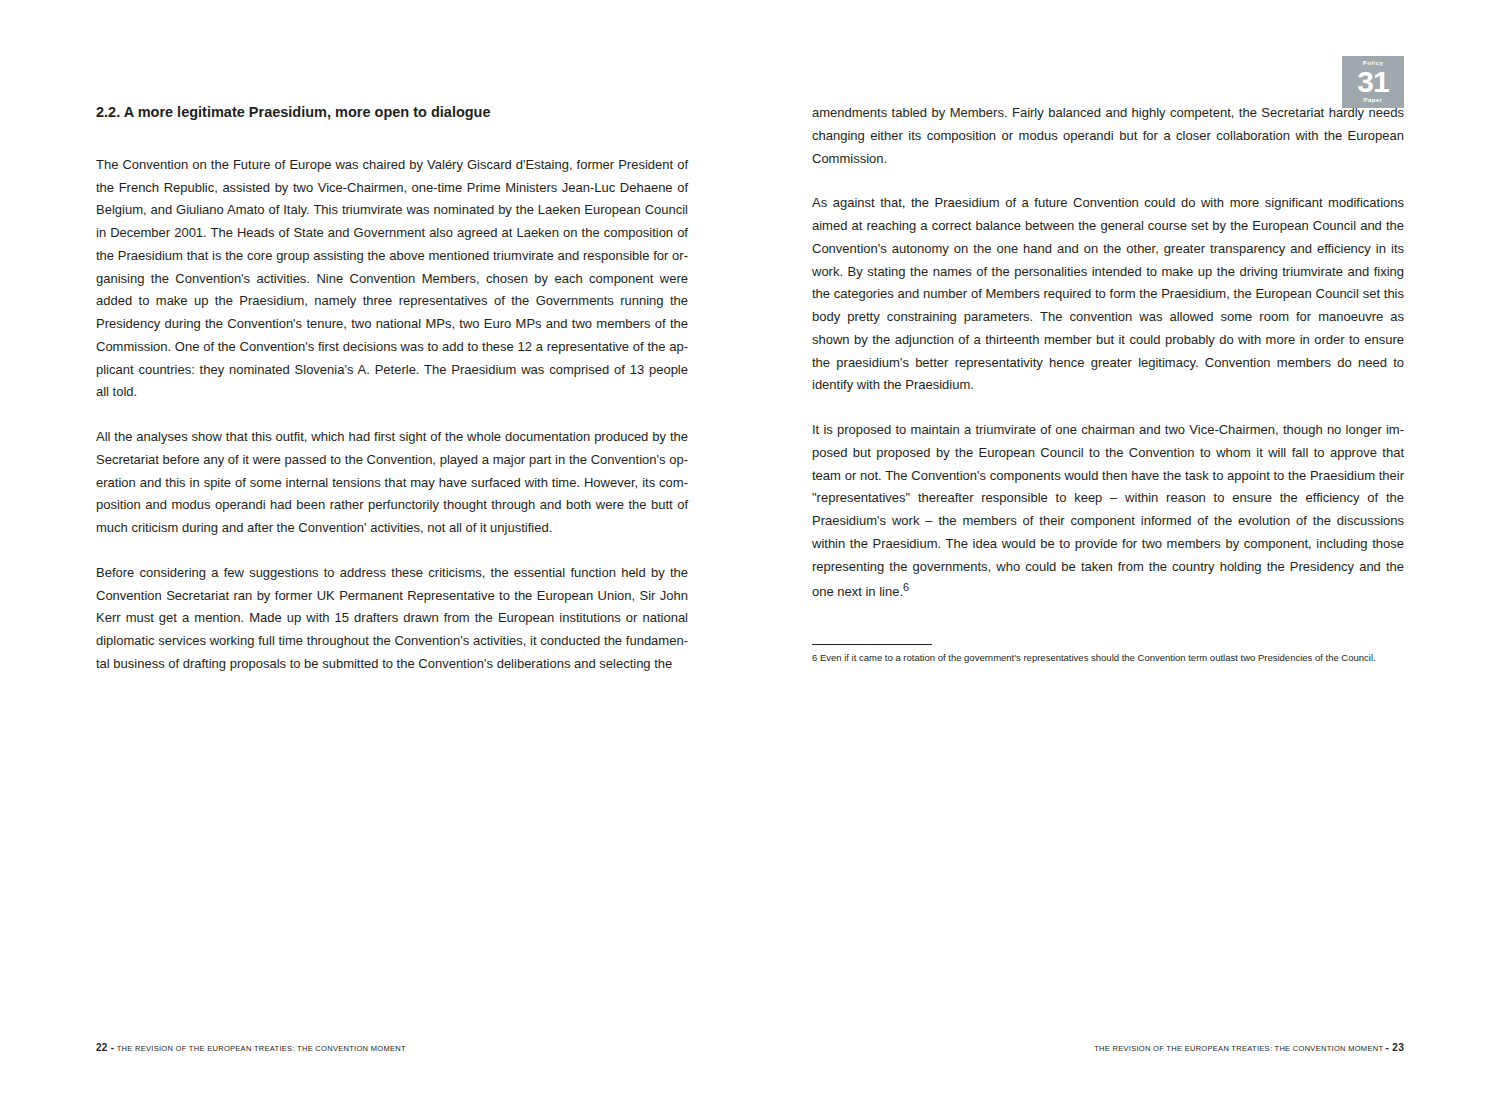2.2. A more legitimate Praesidium, more open to dialogue
The Convention on the Future of Europe was chaired by Valéry Giscard d'Estaing, former President of the French Republic, assisted by two Vice-Chairmen, one-time Prime Ministers Jean-Luc Dehaene of Belgium, and Giuliano Amato of Italy. This triumvirate was nominated by the Laeken European Council in December 2001. The Heads of State and Government also agreed at Laeken on the composition of the Praesidium that is the core group assisting the above mentioned triumvirate and responsible for organising the Convention's activities. Nine Convention Members, chosen by each component were added to make up the Praesidium, namely three representatives of the Governments running the Presidency during the Convention's tenure, two national MPs, two Euro MPs and two members of the Commission. One of the Convention's first decisions was to add to these 12 a representative of the applicant countries: they nominated Slovenia's A. Peterle. The Praesidium was comprised of 13 people all told.
All the analyses show that this outfit, which had first sight of the whole documentation produced by the Secretariat before any of it were passed to the Convention, played a major part in the Convention's operation and this in spite of some internal tensions that may have surfaced with time. However, its composition and modus operandi had been rather perfunctorily thought through and both were the butt of much criticism during and after the Convention' activities, not all of it unjustified.
Before considering a few suggestions to address these criticisms, the essential function held by the Convention Secretariat ran by former UK Permanent Representative to the European Union, Sir John Kerr must get a mention. Made up with 15 drafters drawn from the European institutions or national diplomatic services working full time throughout the Convention's activities, it conducted the fundamental business of drafting proposals to be submitted to the Convention's deliberations and selecting the
22 - The revision of the European treaties: the Convention moment
Policy 31 Paper
amendments tabled by Members. Fairly balanced and highly competent, the Secretariat hardly needs changing either its composition or modus operandi but for a closer collaboration with the European Commission.
As against that, the Praesidium of a future Convention could do with more significant modifications aimed at reaching a correct balance between the general course set by the European Council and the Convention's autonomy on the one hand and on the other, greater transparency and efficiency in its work. By stating the names of the personalities intended to make up the driving triumvirate and fixing the categories and number of Members required to form the Praesidium, the European Council set this body pretty constraining parameters. The convention was allowed some room for manoeuvre as shown by the adjunction of a thirteenth member but it could probably do with more in order to ensure the praesidium's better representativity hence greater legitimacy. Convention members do need to identify with the Praesidium.
It is proposed to maintain a triumvirate of one chairman and two Vice-Chairmen, though no longer imposed but proposed by the European Council to the Convention to whom it will fall to approve that team or not. The Convention's components would then have the task to appoint to the Praesidium their "representatives" thereafter responsible to keep – within reason to ensure the efficiency of the Praesidium's work – the members of their component informed of the evolution of the discussions within the Praesidium. The idea would be to provide for two members by component, including those representing the governments, who could be taken from the country holding the Presidency and the one next in line.6
6 Even if it came to a rotation of the government's representatives should the Convention term outlast two Presidencies of the Council.
The revision of the European treaties: the Convention moment - 23